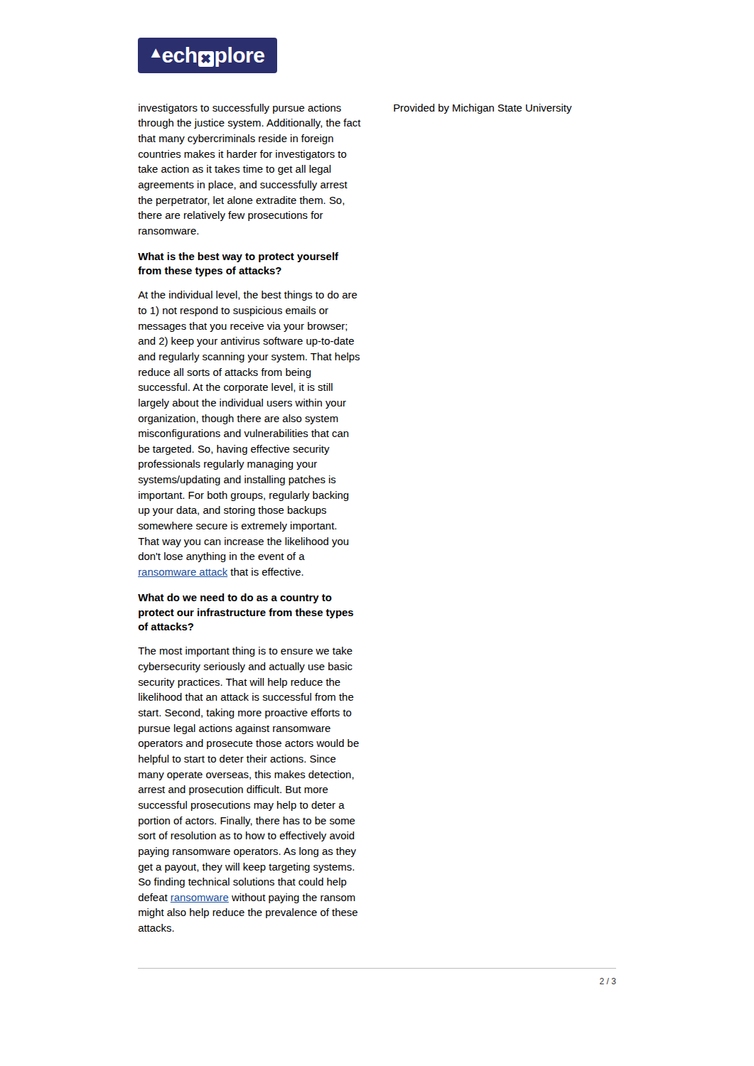▲ech✖plore
investigators to successfully pursue actions through the justice system. Additionally, the fact that many cybercriminals reside in foreign countries makes it harder for investigators to take action as it takes time to get all legal agreements in place, and successfully arrest the perpetrator, let alone extradite them. So, there are relatively few prosecutions for ransomware.
What is the best way to protect yourself from these types of attacks?
At the individual level, the best things to do are to 1) not respond to suspicious emails or messages that you receive via your browser; and 2) keep your antivirus software up-to-date and regularly scanning your system. That helps reduce all sorts of attacks from being successful. At the corporate level, it is still largely about the individual users within your organization, though there are also system misconfigurations and vulnerabilities that can be targeted. So, having effective security professionals regularly managing your systems/updating and installing patches is important. For both groups, regularly backing up your data, and storing those backups somewhere secure is extremely important. That way you can increase the likelihood you don't lose anything in the event of a ransomware attack that is effective.
What do we need to do as a country to protect our infrastructure from these types of attacks?
The most important thing is to ensure we take cybersecurity seriously and actually use basic security practices. That will help reduce the likelihood that an attack is successful from the start. Second, taking more proactive efforts to pursue legal actions against ransomware operators and prosecute those actors would be helpful to start to deter their actions. Since many operate overseas, this makes detection, arrest and prosecution difficult. But more successful prosecutions may help to deter a portion of actors. Finally, there has to be some sort of resolution as to how to effectively avoid paying ransomware operators. As long as they get a payout, they will keep targeting systems. So finding technical solutions that could help defeat ransomware without paying the ransom might also help reduce the prevalence of these attacks.
Provided by Michigan State University
2 / 3